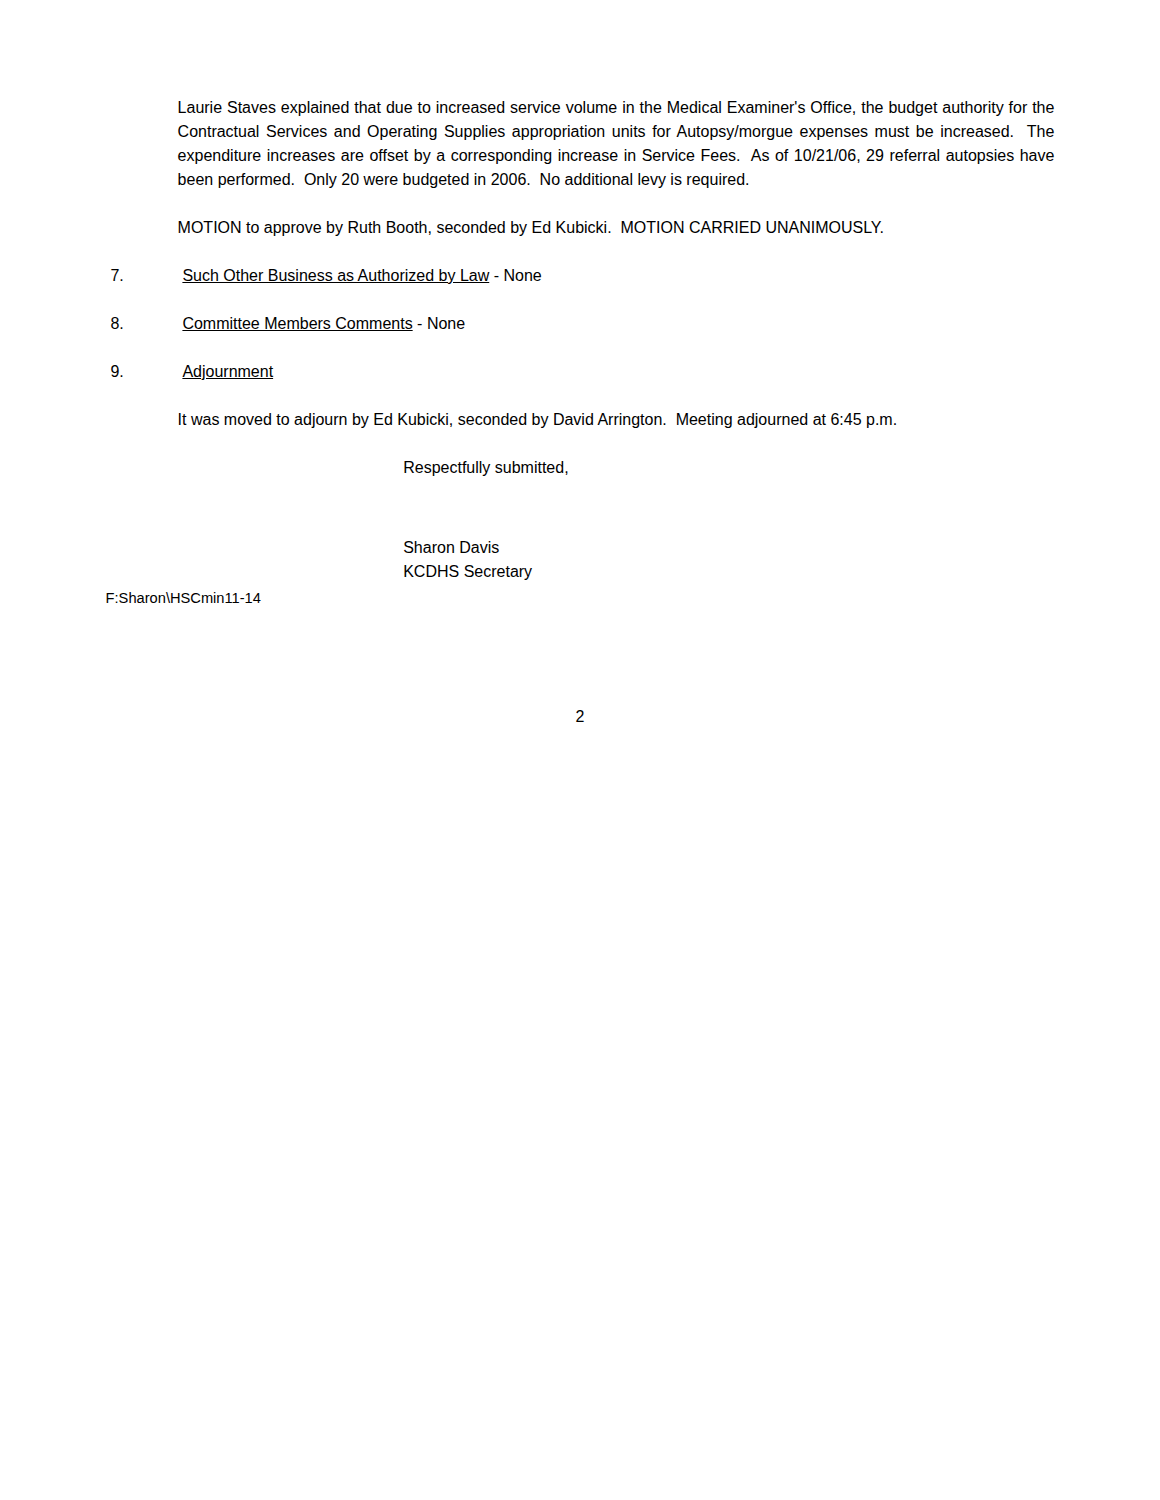Laurie Staves explained that due to increased service volume in the Medical Examiner's Office, the budget authority for the Contractual Services and Operating Supplies appropriation units for Autopsy/morgue expenses must be increased. The expenditure increases are offset by a corresponding increase in Service Fees. As of 10/21/06, 29 referral autopsies have been performed. Only 20 were budgeted in 2006. No additional levy is required.
MOTION to approve by Ruth Booth, seconded by Ed Kubicki. MOTION CARRIED UNANIMOUSLY.
7.
Such Other Business as Authorized by Law - None
8.
Committee Members Comments - None
9.
Adjournment
It was moved to adjourn by Ed Kubicki, seconded by David Arrington. Meeting adjourned at 6:45 p.m.
Respectfully submitted,
Sharon Davis
KCDHS Secretary
F:Sharon\HSCmin11-14
2